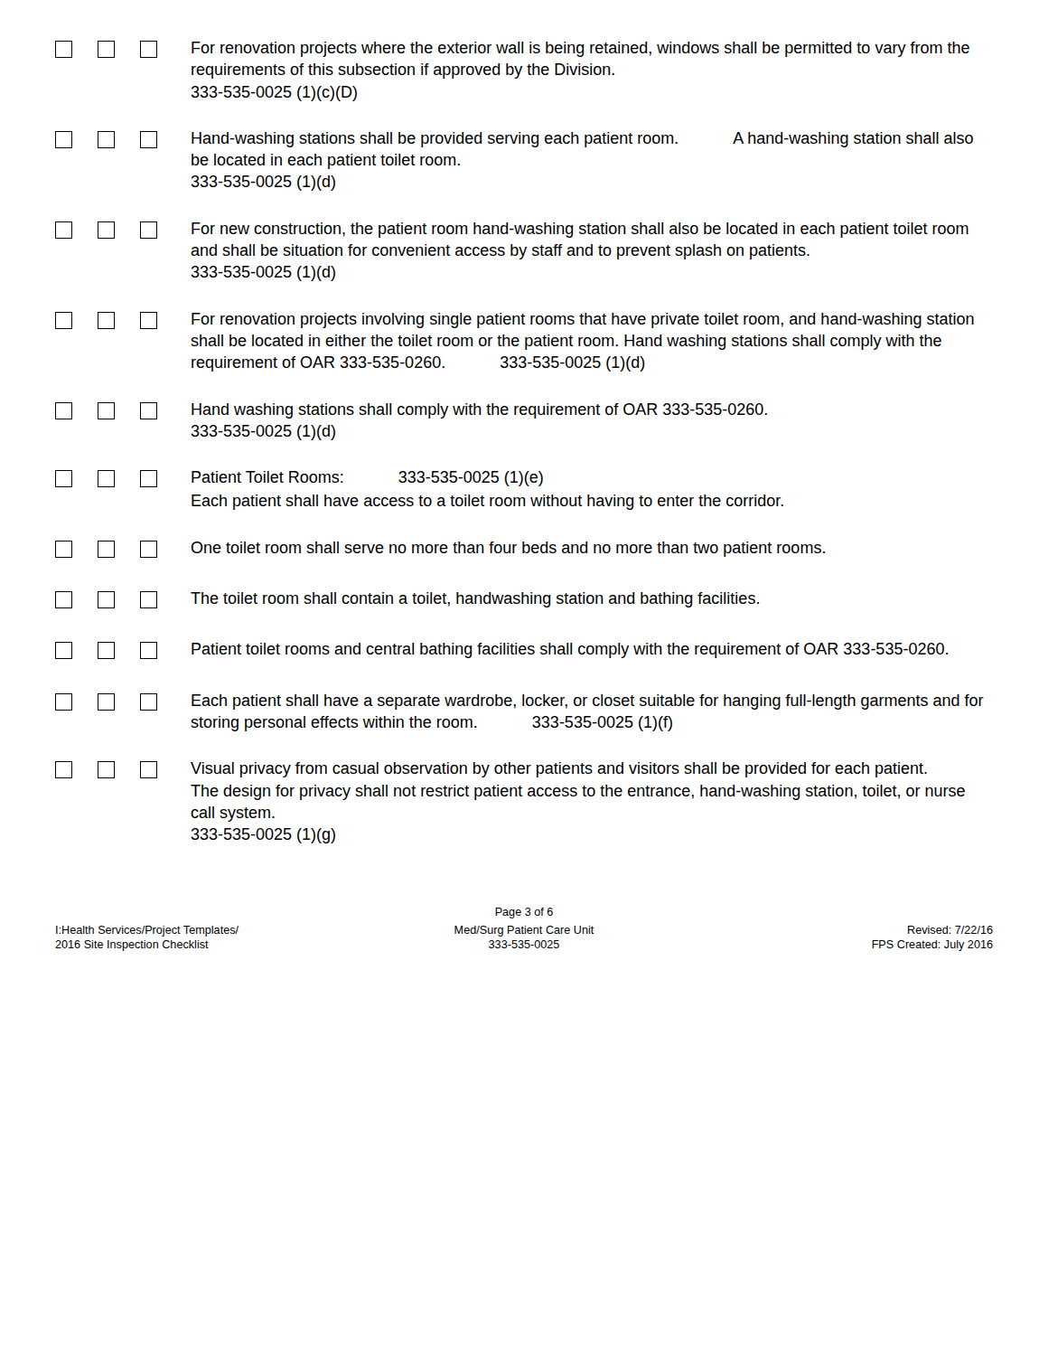| | | | For renovation projects where the exterior wall is being retained, windows shall be permitted to vary from the requirements of this subsection if approved by the Division. 333-535-0025 (1)(c)(D) |
| | | | Hand-washing stations shall be provided serving each patient room. A hand-washing station shall also be located in each patient toilet room. 333-535-0025 (1)(d) |
| | | | For new construction, the patient room hand-washing station shall also be located in each patient toilet room and shall be situation for convenient access by staff and to prevent splash on patients. 333-535-0025 (1)(d) |
| | | | For renovation projects involving single patient rooms that have private toilet room, and hand-washing station shall be located in either the toilet room or the patient room. Hand washing stations shall comply with the requirement of OAR 333-535-0260. 333-535-0025 (1)(d) |
| | | | Hand washing stations shall comply with the requirement of OAR 333-535-0260. 333-535-0025 (1)(d) |
| | | | Patient Toilet Rooms: 333-535-0025 (1)(e) Each patient shall have access to a toilet room without having to enter the corridor. |
| | | | One toilet room shall serve no more than four beds and no more than two patient rooms. |
| | | | The toilet room shall contain a toilet, handwashing station and bathing facilities. |
| | | | Patient toilet rooms and central bathing facilities shall comply with the requirement of OAR 333-535-0260. |
| | | | Each patient shall have a separate wardrobe, locker, or closet suitable for hanging full-length garments and for storing personal effects within the room. 333-535-0025 (1)(f) |
| | | | Visual privacy from casual observation by other patients and visitors shall be provided for each patient. The design for privacy shall not restrict patient access to the entrance, hand-washing station, toilet, or nurse call system. 333-535-0025 (1)(g) |
Page 3 of 6
| I:Health Services/Project Templates/ 2016 Site Inspection Checklist | Med/Surg Patient Care Unit 333-535-0025 | Revised: 7/22/16 FPS Created: July 2016 |